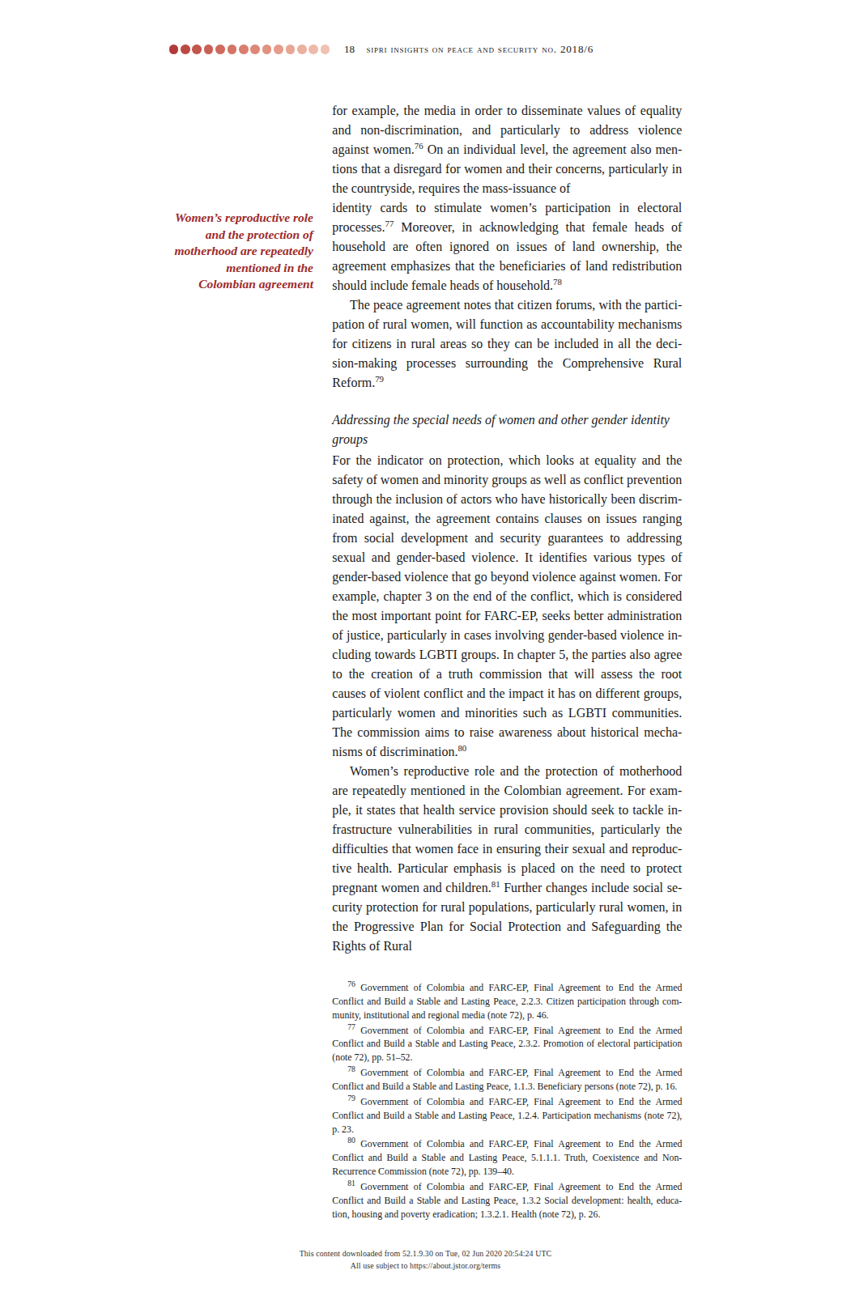18sipri insights on peace and security no. 2018/6
for example, the media in order to disseminate values of equality and non-discrimination, and particularly to address violence against women.76 On an individual level, the agreement also mentions that a disregard for women and their concerns, particularly in the countryside, requires the mass-issuance of
Women’s reproductive role and the protection of motherhood are repeatedly mentioned in the Colombian agreement
identity cards to stimulate women’s participation in electoral processes.77 Moreover, in acknowledging that female heads of household are often ignored on issues of land ownership, the agreement emphasizes that the beneficiaries of land redistribution should include female heads of household.78
The peace agreement notes that citizen forums, with the participation of rural women, will function as accountability mechanisms for citizens in rural areas so they can be included in all the decision-making processes surrounding the Comprehensive Rural Reform.79
Addressing the special needs of women and other gender identity groups
For the indicator on protection, which looks at equality and the safety of women and minority groups as well as conflict prevention through the inclusion of actors who have historically been discriminated against, the agreement contains clauses on issues ranging from social development and security guarantees to addressing sexual and gender-based violence. It identifies various types of gender-based violence that go beyond violence against women. For example, chapter 3 on the end of the conflict, which is considered the most important point for FARC-EP, seeks better administration of justice, particularly in cases involving gender-based violence including towards LGBTI groups. In chapter 5, the parties also agree to the creation of a truth commission that will assess the root causes of violent conflict and the impact it has on different groups, particularly women and minorities such as LGBTI communities. The commission aims to raise awareness about historical mechanisms of discrimination.80
Women’s reproductive role and the protection of motherhood are repeatedly mentioned in the Colombian agreement. For example, it states that health service provision should seek to tackle infrastructure vulnerabilities in rural communities, particularly the difficulties that women face in ensuring their sexual and reproductive health. Particular emphasis is placed on the need to protect pregnant women and children.81 Further changes include social security protection for rural populations, particularly rural women, in the Progressive Plan for Social Protection and Safeguarding the Rights of Rural
76 Government of Colombia and FARC-EP, Final Agreement to End the Armed Conflict and Build a Stable and Lasting Peace, 2.2.3. Citizen participation through community, institutional and regional media (note 72), p. 46.
77 Government of Colombia and FARC-EP, Final Agreement to End the Armed Conflict and Build a Stable and Lasting Peace, 2.3.2. Promotion of electoral participation (note 72), pp. 51–52.
78 Government of Colombia and FARC-EP, Final Agreement to End the Armed Conflict and Build a Stable and Lasting Peace, 1.1.3. Beneficiary persons (note 72), p. 16.
79 Government of Colombia and FARC-EP, Final Agreement to End the Armed Conflict and Build a Stable and Lasting Peace, 1.2.4. Participation mechanisms (note 72), p. 23.
80 Government of Colombia and FARC-EP, Final Agreement to End the Armed Conflict and Build a Stable and Lasting Peace, 5.1.1.1. Truth, Coexistence and Non-Recurrence Commission (note 72), pp. 139–40.
81 Government of Colombia and FARC-EP, Final Agreement to End the Armed Conflict and Build a Stable and Lasting Peace, 1.3.2 Social development: health, education, housing and poverty eradication; 1.3.2.1. Health (note 72), p. 26.
This content downloaded from 52.1.9.30 on Tue, 02 Jun 2020 20:54:24 UTC
All use subject to https://about.jstor.org/terms